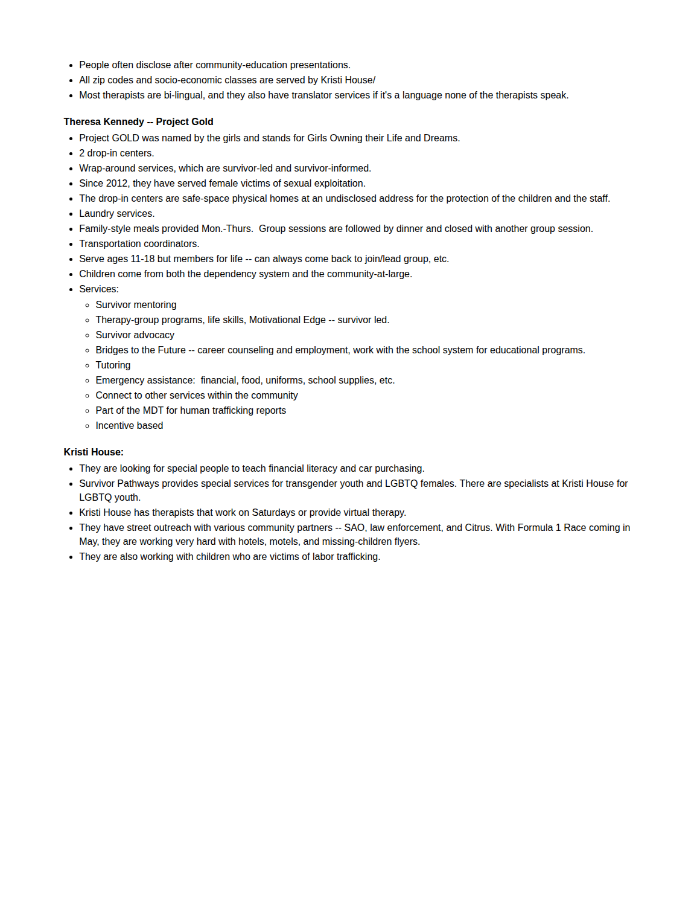People often disclose after community-education presentations.
All zip codes and socio-economic classes are served by Kristi House/
Most therapists are bi-lingual, and they also have translator services if it's a language none of the therapists speak.
Theresa Kennedy -- Project Gold
Project GOLD was named by the girls and stands for Girls Owning their Life and Dreams.
2 drop-in centers.
Wrap-around services, which are survivor-led and survivor-informed.
Since 2012, they have served female victims of sexual exploitation.
The drop-in centers are safe-space physical homes at an undisclosed address for the protection of the children and the staff.
Laundry services.
Family-style meals provided Mon.-Thurs. Group sessions are followed by dinner and closed with another group session.
Transportation coordinators.
Serve ages 11-18 but members for life -- can always come back to join/lead group, etc.
Children come from both the dependency system and the community-at-large.
Services:
Survivor mentoring
Therapy-group programs, life skills, Motivational Edge -- survivor led.
Survivor advocacy
Bridges to the Future -- career counseling and employment, work with the school system for educational programs.
Tutoring
Emergency assistance: financial, food, uniforms, school supplies, etc.
Connect to other services within the community
Part of the MDT for human trafficking reports
Incentive based
Kristi House:
They are looking for special people to teach financial literacy and car purchasing.
Survivor Pathways provides special services for transgender youth and LGBTQ females. There are specialists at Kristi House for LGBTQ youth.
Kristi House has therapists that work on Saturdays or provide virtual therapy.
They have street outreach with various community partners -- SAO, law enforcement, and Citrus. With Formula 1 Race coming in May, they are working very hard with hotels, motels, and missing-children flyers.
They are also working with children who are victims of labor trafficking.